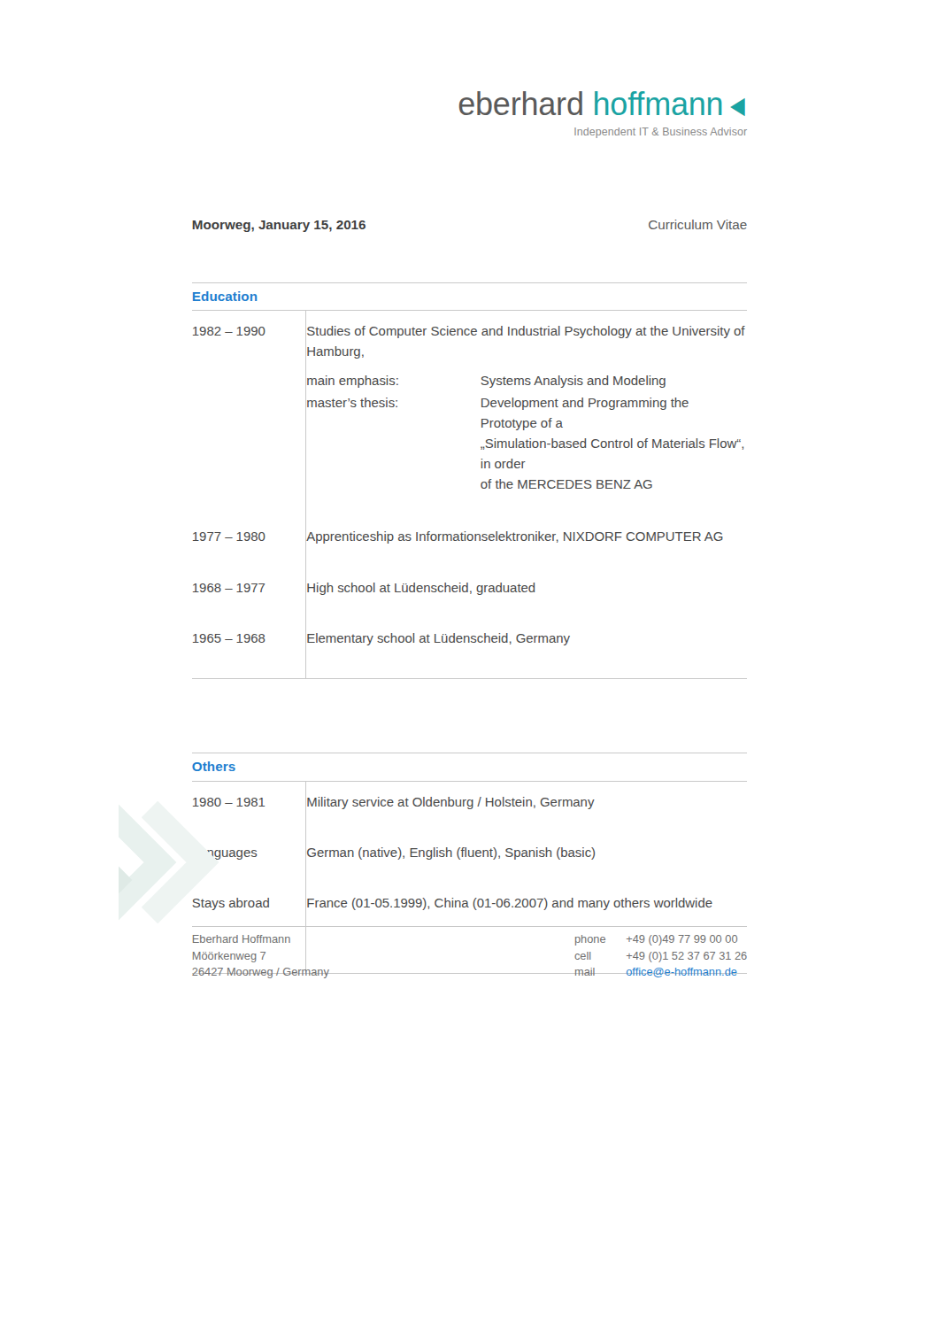eberhard hoffmann◀
Independent IT & Business Advisor
Moorweg, January 15, 2016
Curriculum Vitae
Education
| 1982 – 1990 | Studies of Computer Science and Industrial Psychology at the University of Hamburg, / main emphasis: / Systems Analysis and Modeling / / master’s thesis: / Development and Programming the Prototype of a „Simulation-based Control of Materials Flow“, in order of the MERCEDES BENZ AG / |
| 1977 – 1980 | Apprenticeship as Informationselektroniker, NIXDORF COMPUTER AG |
| 1968 – 1977 | High school at Lüdenscheid, graduated |
| 1965 – 1968 | Elementary school at Lüdenscheid, Germany |
Others
| 1980 – 1981 | Military service at Oldenburg / Holstein, Germany |
| Languages | German (native), English (fluent), Spanish (basic) |
| Stays abroad | France (01-05.1999), China (01-06.2007) and many others worldwide |
Eberhard Hoffmann
Möörkenweg 7
26427 Moorweg / Germany
| phone | +49 (0)49 77 99 00 00 |
| cell | +49 (0)1 52 37 67 31 26 |
| mail | office@e-hoffmann.de |